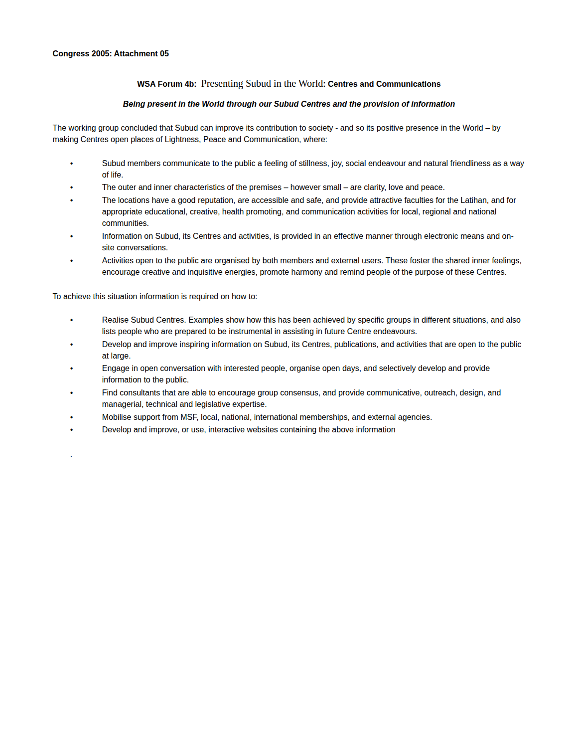Congress 2005: Attachment 05
WSA Forum 4b: Presenting Subud in the World: Centres and Communications
Being present in the World through our Subud Centres and the provision of information
The working group concluded that Subud can improve its contribution to society - and so its positive presence in the World – by making Centres open places of Lightness, Peace and Communication, where:
Subud members communicate to the public a feeling of stillness, joy, social endeavour and natural friendliness as a way of life.
The outer and inner characteristics of the premises – however small – are clarity, love and peace.
The locations have a good reputation, are accessible and safe, and provide attractive faculties for the Latihan, and for appropriate educational, creative, health promoting, and communication activities for local, regional and national communities.
Information on Subud, its Centres and activities, is provided in an effective manner through electronic means and on-site conversations.
Activities open to the public are organised by both members and external users. These foster the shared inner feelings, encourage creative and inquisitive energies, promote harmony and remind people of the purpose of these Centres.
To achieve this situation information is required on how to:
Realise Subud Centres. Examples show how this has been achieved by specific groups in different situations, and also lists people who are prepared to be instrumental in assisting in future Centre endeavours.
Develop and improve inspiring information on Subud, its Centres, publications, and activities that are open to the public at large.
Engage in open conversation with interested people, organise open days, and selectively develop and provide information to the public.
Find consultants that are able to encourage group consensus, and provide communicative, outreach, design, and managerial, technical and legislative expertise.
Mobilise support from MSF, local, national, international memberships, and external agencies.
Develop and improve, or use, interactive websites containing the above information
.